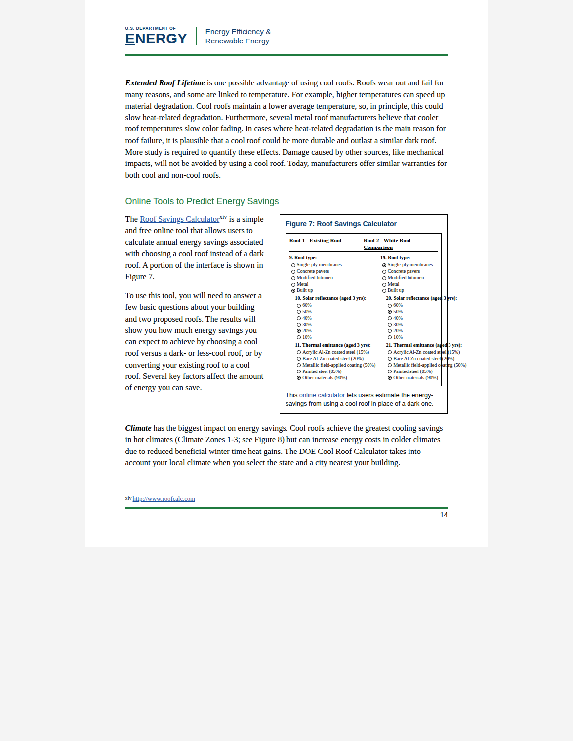U.S. DEPARTMENT OF ENERGY
Energy Efficiency &
Renewable Energy
Extended Roof Lifetime is one possible advantage of using cool roofs. Roofs wear out and fail for many reasons, and some are linked to temperature. For example, higher temperatures can speed up material degradation. Cool roofs maintain a lower average temperature, so, in principle, this could slow heat-related degradation. Furthermore, several metal roof manufacturers believe that cooler roof temperatures slow color fading. In cases where heat-related degradation is the main reason for roof failure, it is plausible that a cool roof could be more durable and outlast a similar dark roof. More study is required to quantify these effects. Damage caused by other sources, like mechanical impacts, will not be avoided by using a cool roof. Today, manufacturers offer similar warranties for both cool and non-cool roofs.
Online Tools to Predict Energy Savings
Figure 7: Roof Savings Calculator
Roof 1 - Existing Roof
Roof 2 - White Roof Comparison
9. Roof type:
Single-ply membranes
Concrete pavers
Modified bitumen
Metal
Built up
10. Solar reflectance (aged 3 yrs):
60%
50%
40%
30%
20%
10%
11. Thermal emittance (aged 3 yrs):
Acrylic Al-Zn coated steel (15%)
Bare Al-Zn coated steel (20%)
Metallic field-applied coating (50%)
Painted steel (85%)
Other materials (90%)
19. Roof type:
Single-ply membranes
Concrete pavers
Modified bitumen
Metal
Built up
20. Solar reflectance (aged 3 yrs):
60%
50%
40%
30%
20%
10%
21. Thermal emittance (aged 3 yrs):
Acrylic Al-Zn coated steel (15%)
Bare Al-Zn coated steel (20%)
Metallic field-applied coating (50%)
Painted steel (85%)
Other materials (90%)
This online calculator lets users estimate the energy-savings from using a cool roof in place of a dark one.
The Roof Savings Calculatorxiv is a simple and free online tool that allows users to calculate annual energy savings associated with choosing a cool roof instead of a dark roof. A portion of the interface is shown in Figure 7.
To use this tool, you will need to answer a few basic questions about your building and two proposed roofs. The results will show you how much energy savings you can expect to achieve by choosing a cool roof versus a dark- or less-cool roof, or by converting your existing roof to a cool roof. Several key factors affect the amount of energy you can save.
Climate has the biggest impact on energy savings. Cool roofs achieve the greatest cooling savings in hot climates (Climate Zones 1-3; see Figure 8) but can increase energy costs in colder climates due to reduced beneficial winter time heat gains. The DOE Cool Roof Calculator takes into account your local climate when you select the state and a city nearest your building.
xiv http://www.roofcalc.com
14